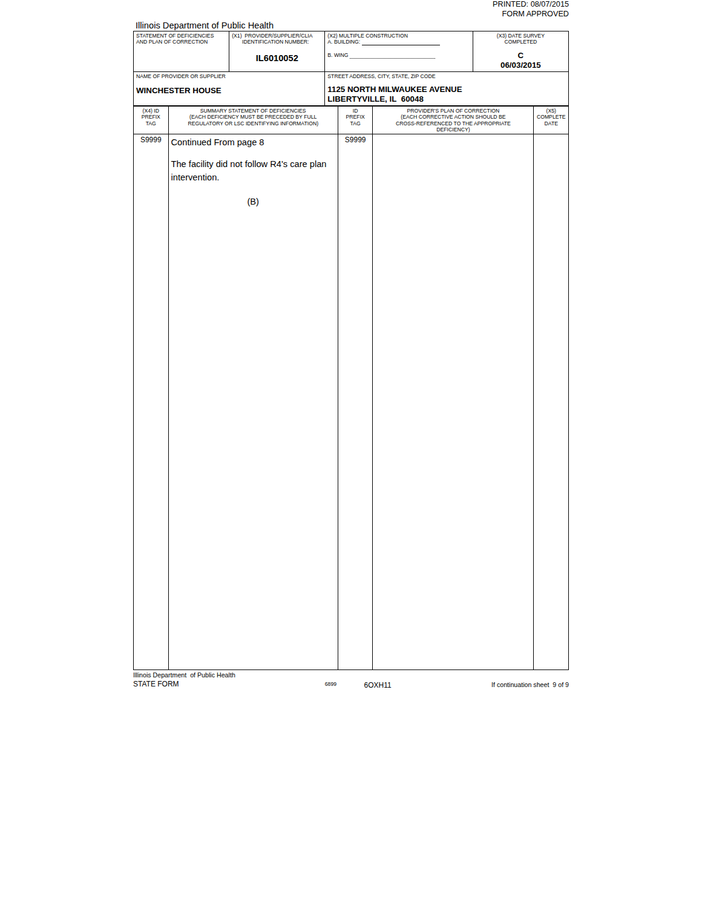PRINTED: 08/07/2015
FORM APPROVED
Illinois Department of Public Health
| STATEMENT OF DEFICIENCIES AND PLAN OF CORRECTION | (X1) PROVIDER/SUPPLIER/CLIA IDENTIFICATION NUMBER: IL6010052 | (X2) MULTIPLE CONSTRUCTION A. BUILDING: B. WING | (X3) DATE SURVEY COMPLETED C 06/03/2015 |
| NAME OF PROVIDER OR SUPPLIER WINCHESTER HOUSE | STREET ADDRESS, CITY, STATE, ZIP CODE 1125 NORTH MILWAUKEE AVENUE LIBERTYVILLE, IL 60048 |
| (X4) ID PREFIX TAG | SUMMARY STATEMENT OF DEFICIENCIES (EACH DEFICIENCY MUST BE PRECEDED BY FULL REGULATORY OR LSC IDENTIFYING INFORMATION) | ID PREFIX TAG | PROVIDER'S PLAN OF CORRECTION (EACH CORRECTIVE ACTION SHOULD BE CROSS-REFERENCED TO THE APPROPRIATE DEFICIENCY) | (X5) COMPLETE DATE |
| S9999 | Continued From page 8 The facility did not follow R4's care plan intervention. (B) | S9999 | | |
Illinois Department of Public Health
STATE FORM
6899
6OXH11
If continuation sheet 9 of 9